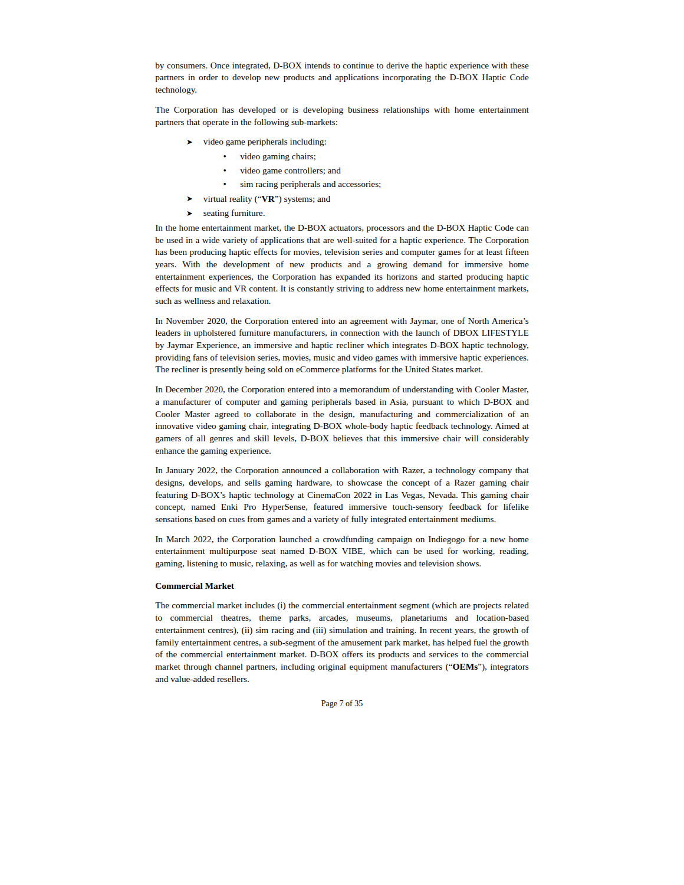by consumers. Once integrated, D-BOX intends to continue to derive the haptic experience with these partners in order to develop new products and applications incorporating the D-BOX Haptic Code technology.
The Corporation has developed or is developing business relationships with home entertainment partners that operate in the following sub-markets:
video game peripherals including:
video gaming chairs;
video game controllers; and
sim racing peripherals and accessories;
virtual reality (“VR”) systems; and
seating furniture.
In the home entertainment market, the D-BOX actuators, processors and the D-BOX Haptic Code can be used in a wide variety of applications that are well-suited for a haptic experience. The Corporation has been producing haptic effects for movies, television series and computer games for at least fifteen years. With the development of new products and a growing demand for immersive home entertainment experiences, the Corporation has expanded its horizons and started producing haptic effects for music and VR content. It is constantly striving to address new home entertainment markets, such as wellness and relaxation.
In November 2020, the Corporation entered into an agreement with Jaymar, one of North America’s leaders in upholstered furniture manufacturers, in connection with the launch of DBOX LIFESTYLE by Jaymar Experience, an immersive and haptic recliner which integrates D-BOX haptic technology, providing fans of television series, movies, music and video games with immersive haptic experiences. The recliner is presently being sold on eCommerce platforms for the United States market.
In December 2020, the Corporation entered into a memorandum of understanding with Cooler Master, a manufacturer of computer and gaming peripherals based in Asia, pursuant to which D-BOX and Cooler Master agreed to collaborate in the design, manufacturing and commercialization of an innovative video gaming chair, integrating D-BOX whole-body haptic feedback technology. Aimed at gamers of all genres and skill levels, D-BOX believes that this immersive chair will considerably enhance the gaming experience.
In January 2022, the Corporation announced a collaboration with Razer, a technology company that designs, develops, and sells gaming hardware, to showcase the concept of a Razer gaming chair featuring D-BOX’s haptic technology at CinemaCon 2022 in Las Vegas, Nevada. This gaming chair concept, named Enki Pro HyperSense, featured immersive touch-sensory feedback for lifelike sensations based on cues from games and a variety of fully integrated entertainment mediums.
In March 2022, the Corporation launched a crowdfunding campaign on Indiegogo for a new home entertainment multipurpose seat named D-BOX VIBE, which can be used for working, reading, gaming, listening to music, relaxing, as well as for watching movies and television shows.
Commercial Market
The commercial market includes (i) the commercial entertainment segment (which are projects related to commercial theatres, theme parks, arcades, museums, planetariums and location-based entertainment centres), (ii) sim racing and (iii) simulation and training. In recent years, the growth of family entertainment centres, a sub-segment of the amusement park market, has helped fuel the growth of the commercial entertainment market. D-BOX offers its products and services to the commercial market through channel partners, including original equipment manufacturers (“OEMs”), integrators and value-added resellers.
Page 7 of 35